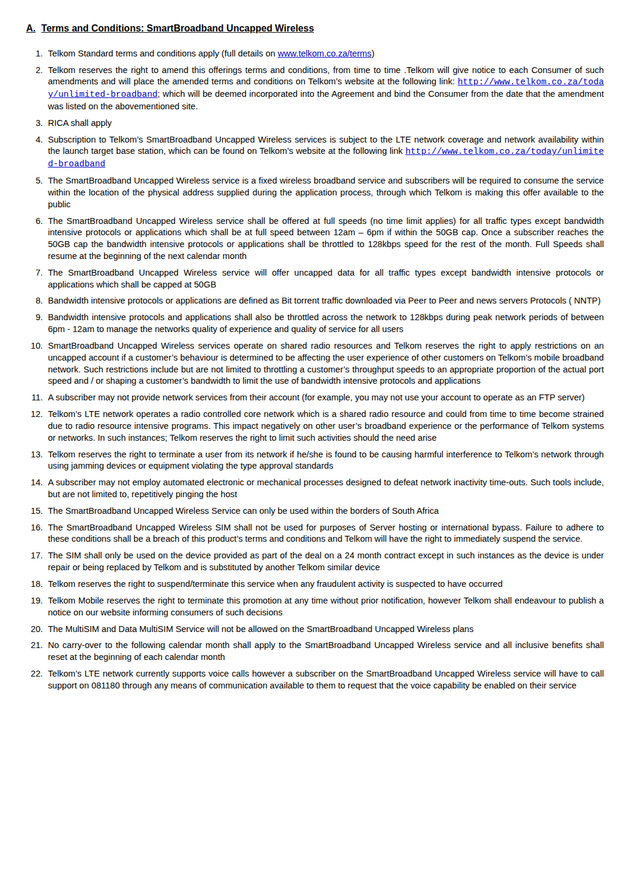A. Terms and Conditions: SmartBroadband Uncapped Wireless
Telkom Standard terms and conditions apply (full details on www.telkom.co.za/terms)
Telkom reserves the right to amend this offerings terms and conditions, from time to time .Telkom will give notice to each Consumer of such amendments and will place the amended terms and conditions on Telkom’s website at the following link: http://www.telkom.co.za/today/unlimited-broadband; which will be deemed incorporated into the Agreement and bind the Consumer from the date that the amendment was listed on the abovementioned site.
RICA shall apply
Subscription to Telkom’s SmartBroadband Uncapped Wireless services is subject to the LTE network coverage and network availability within the launch target base station, which can be found on Telkom’s website at the following link http://www.telkom.co.za/today/unlimited-broadband
The SmartBroadband Uncapped Wireless service is a fixed wireless broadband service and subscribers will be required to consume the service within the location of the physical address supplied during the application process, through which Telkom is making this offer available to the public
The SmartBroadband Uncapped Wireless service shall be offered at full speeds (no time limit applies) for all traffic types except bandwidth intensive protocols or applications which shall be at full speed between 12am – 6pm if within the 50GB cap. Once a subscriber reaches the 50GB cap the bandwidth intensive protocols or applications shall be throttled to 128kbps speed for the rest of the month. Full Speeds shall resume at the beginning of the next calendar month
The SmartBroadband Uncapped Wireless service will offer uncapped data for all traffic types except bandwidth intensive protocols or applications which shall be capped at 50GB
Bandwidth intensive protocols or applications are defined as Bit torrent traffic downloaded via Peer to Peer and news servers Protocols ( NNTP)
Bandwidth intensive protocols and applications shall also be throttled across the network to 128kbps during peak network periods of between 6pm - 12am to manage the networks quality of experience and quality of service for all users
SmartBroadband Uncapped Wireless services operate on shared radio resources and Telkom reserves the right to apply restrictions on an uncapped account if a customer’s behaviour is determined to be affecting the user experience of other customers on Telkom’s mobile broadband network. Such restrictions include but are not limited to throttling a customer’s throughput speeds to an appropriate proportion of the actual port speed and / or shaping a customer’s bandwidth to limit the use of bandwidth intensive protocols and applications
A subscriber may not provide network services from their account (for example, you may not use your account to operate as an FTP server)
Telkom’s LTE network operates a radio controlled core network which is a shared radio resource and could from time to time become strained due to radio resource intensive programs. This impact negatively on other user’s broadband experience or the performance of Telkom systems or networks. In such instances; Telkom reserves the right to limit such activities should the need arise
Telkom reserves the right to terminate a user from its network if he/she is found to be causing harmful interference to Telkom’s network through using jamming devices or equipment violating the type approval standards
A subscriber may not employ automated electronic or mechanical processes designed to defeat network inactivity time-outs. Such tools include, but are not limited to, repetitively pinging the host
The SmartBroadband Uncapped Wireless Service can only be used within the borders of South Africa
The SmartBroadband Uncapped Wireless SIM shall not be used for purposes of Server hosting or international bypass. Failure to adhere to these conditions shall be a breach of this product’s terms and conditions and Telkom will have the right to immediately suspend the service.
The SIM shall only be used on the device provided as part of the deal on a 24 month contract except in such instances as the device is under repair or being replaced by Telkom and is substituted by another Telkom similar device
Telkom reserves the right to suspend/terminate this service when any fraudulent activity is suspected to have occurred
Telkom Mobile reserves the right to terminate this promotion at any time without prior notification, however Telkom shall endeavour to publish a notice on our website informing consumers of such decisions
The MultiSIM and Data MultiSIM Service will not be allowed on the SmartBroadband Uncapped Wireless plans
No carry-over to the following calendar month shall apply to the SmartBroadband Uncapped Wireless service and all inclusive benefits shall reset at the beginning of each calendar month
Telkom’s LTE network currently supports voice calls however a subscriber on the SmartBroadband Uncapped Wireless service will have to call support on 081180 through any means of communication available to them to request that the voice capability be enabled on their service